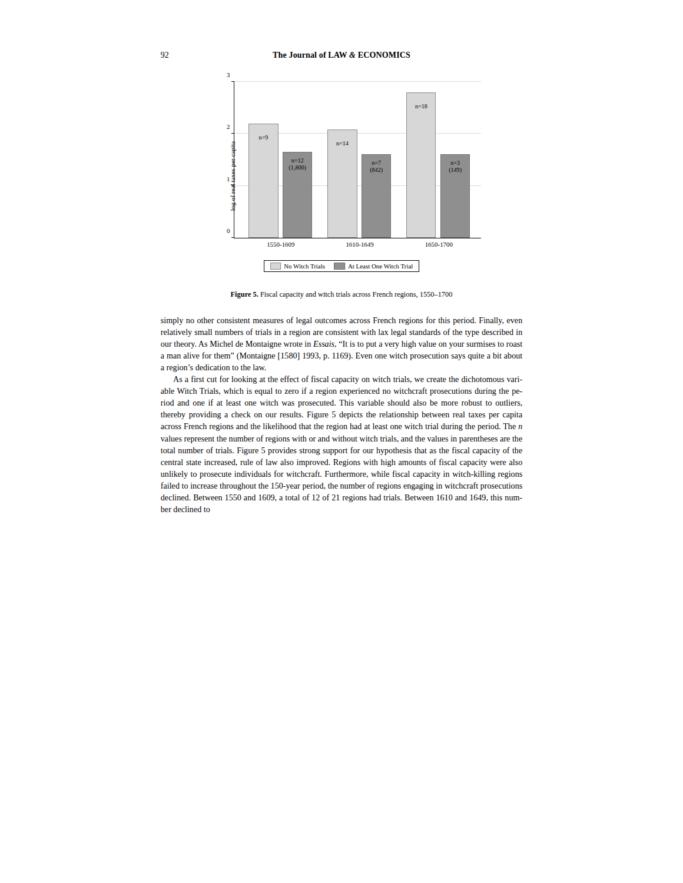92
The Journal of LAW & ECONOMICS
log of real taxes per capita
0
1
2
3
n=9
n=12
(1,800)
n=14
n=7
(842)
n=18
n=3
(149)
1550-1609
1610-1649
1650-1700
No Witch Trials At Least One Witch Trial
Figure 5. Fiscal capacity and witch trials across French regions, 1550–1700
simply no other consistent measures of legal outcomes across French regions for this period. Finally, even relatively small numbers of trials in a region are consistent with lax legal standards of the type described in our theory. As Michel de Montaigne wrote in Essais, “It is to put a very high value on your surmises to roast a man alive for them” (Montaigne [1580] 1993, p. 1169). Even one witch prosecution says quite a bit about a region’s dedication to the law.
As a first cut for looking at the effect of fiscal capacity on witch trials, we create the dichotomous variable Witch Trials, which is equal to zero if a region experienced no witchcraft prosecutions during the period and one if at least one witch was prosecuted. This variable should also be more robust to outliers, thereby providing a check on our results. Figure 5 depicts the relationship between real taxes per capita across French regions and the likelihood that the region had at least one witch trial during the period. The n values represent the number of regions with or and without witch trials, and the values in parentheses are the total number of trials. Figure 5 provides strong support for our hypothesis that as the fiscal capacity of the central state increased, rule of law also improved. Regions with high amounts of fiscal capacity were also unlikely to prosecute individuals for witchcraft. Furthermore, while fiscal capacity in witch-killing regions failed to increase throughout the 150-year period, the number of regions engaging in witchcraft prosecutions declined. Between 1550 and 1609, a total of 12 of 21 regions had trials. Between 1610 and 1649, this number declined to